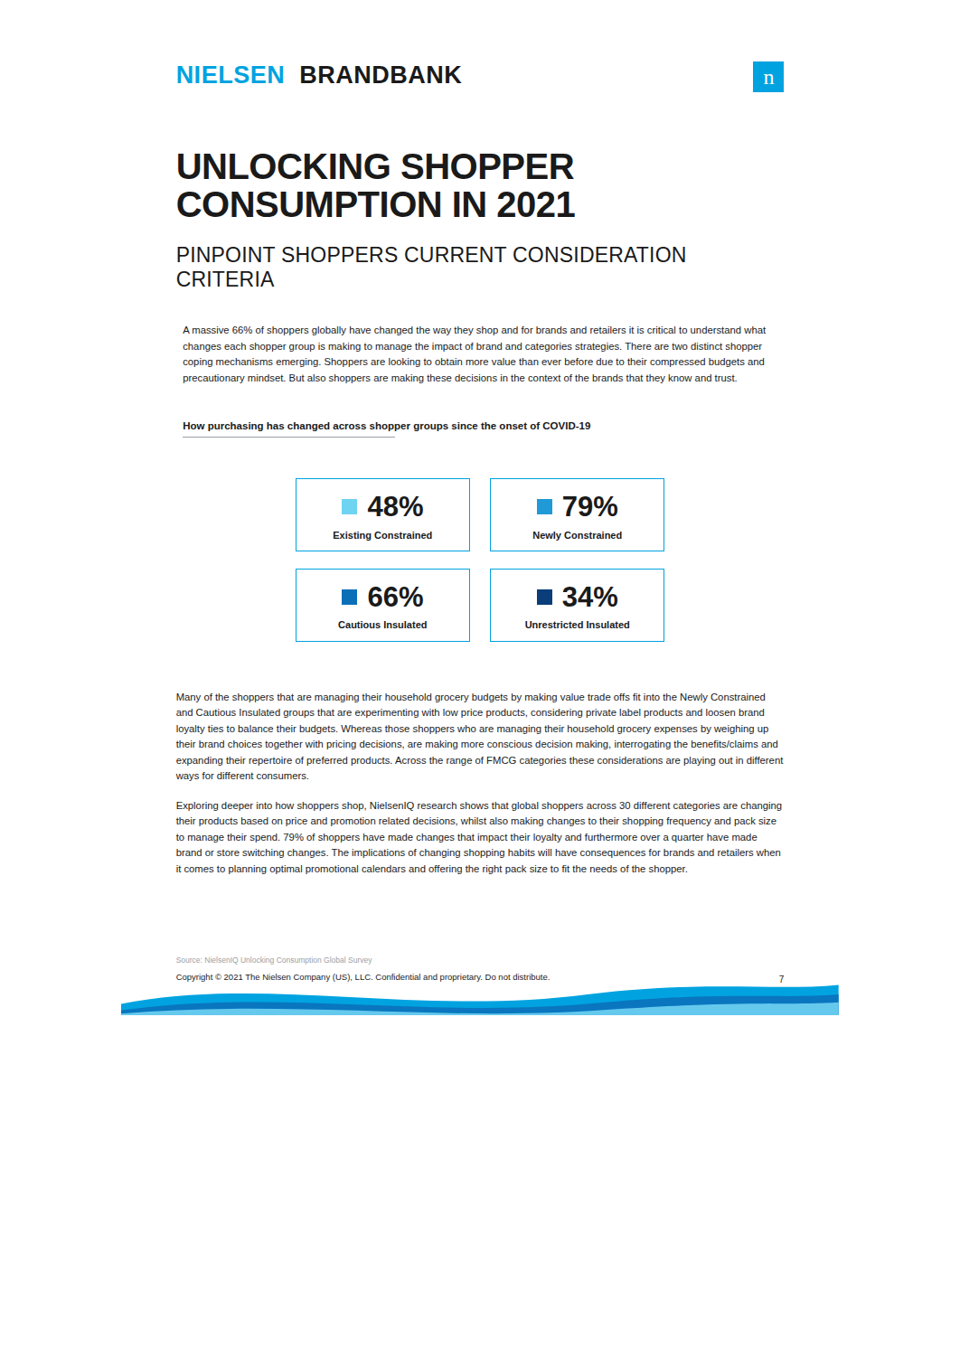NIELSEN BRANDBANK
n
Unlocking Shopper
Consumption in 2021
Pinpoint Shoppers Current Consideration Criteria
A massive 66% of shoppers globally have changed the way they shop and for brands and retailers it is critical to understand what changes each shopper group is making to manage the impact of brand and categories strategies. There are two distinct shopper coping mechanisms emerging. Shoppers are looking to obtain more value than ever before due to their compressed budgets and precautionary mindset. But also shoppers are making these decisions in the context of the brands that they know and trust.
How purchasing has changed across shopper groups since the onset of COVID-19
48%
Existing Constrained
79%
Newly Constrained
66%
Cautious Insulated
34%
Unrestricted Insulated
Many of the shoppers that are managing their household grocery budgets by making value trade offs fit into the Newly Constrained and Cautious Insulated groups that are experimenting with low price products, considering private label products and loosen brand loyalty ties to balance their budgets. Whereas those shoppers who are managing their household grocery expenses by weighing up their brand choices together with pricing decisions, are making more conscious decision making, interrogating the benefits/claims and expanding their repertoire of preferred products. Across the range of FMCG categories these considerations are playing out in different ways for different consumers.
Exploring deeper into how shoppers shop, NielsenIQ research shows that global shoppers across 30 different categories are changing their products based on price and promotion related decisions, whilst also making changes to their shopping frequency and pack size to manage their spend. 79% of shoppers have made changes that impact their loyalty and furthermore over a quarter have made brand or store switching changes. The implications of changing shopping habits will have consequences for brands and retailers when it comes to planning optimal promotional calendars and offering the right pack size to fit the needs of the shopper.
Source: NielsenIQ Unlocking Consumption Global Survey
Copyright © 2021 The Nielsen Company (US), LLC. Confidential and proprietary. Do not distribute.
7